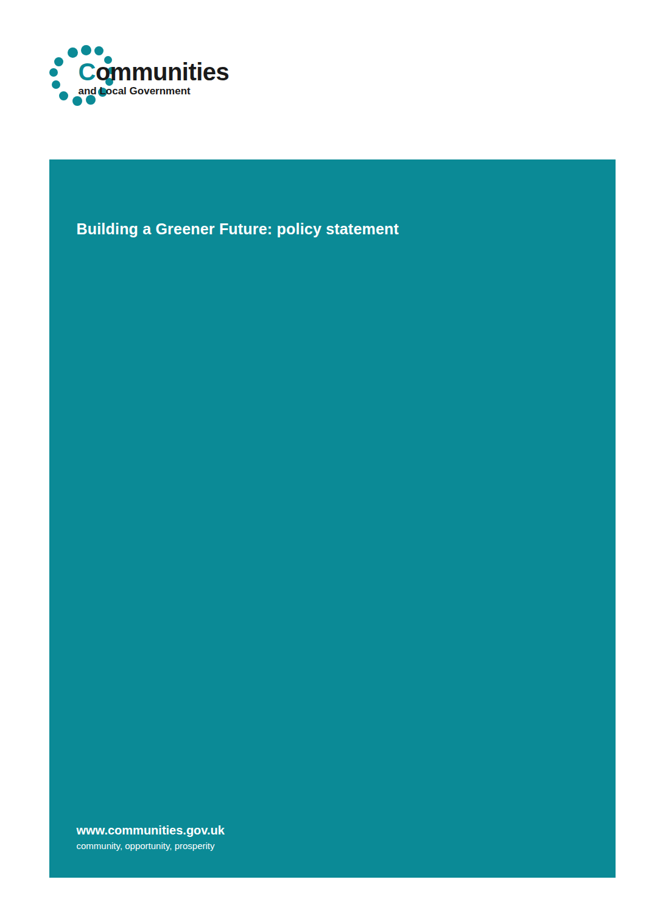Communities
and Local Government
Building a Greener Future: policy statement
www.communities.gov.uk community, opportunity, prosperity